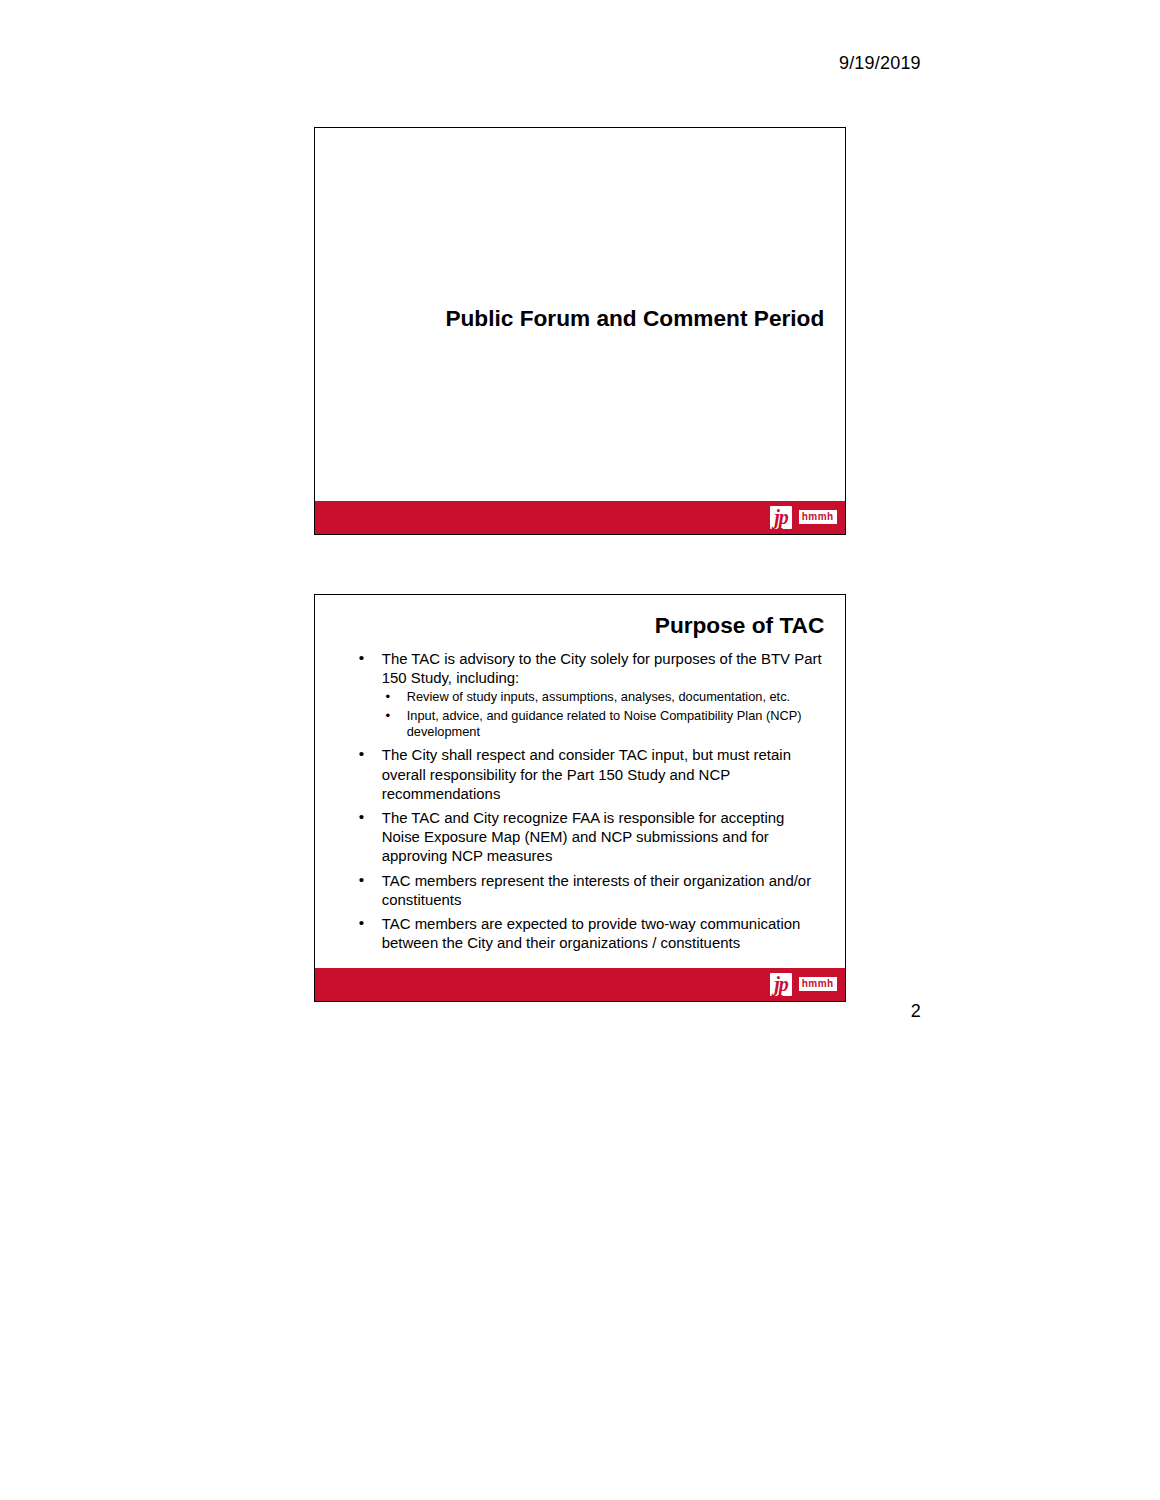9/19/2019
Public Forum and Comment Period
jp hmmh
Purpose of TAC
The TAC is advisory to the City solely for purposes of the BTV Part 150 Study, including:
Review of study inputs, assumptions, analyses, documentation, etc.
Input, advice, and guidance related to Noise Compatibility Plan (NCP) development
The City shall respect and consider TAC input, but must retain overall responsibility for the Part 150 Study and NCP recommendations
The TAC and City recognize FAA is responsible for accepting Noise Exposure Map (NEM) and NCP submissions and for approving NCP measures
TAC members represent the interests of their organization and/or constituents
TAC members are expected to provide two-way communication between the City and their organizations / constituents
jp hmmh
2